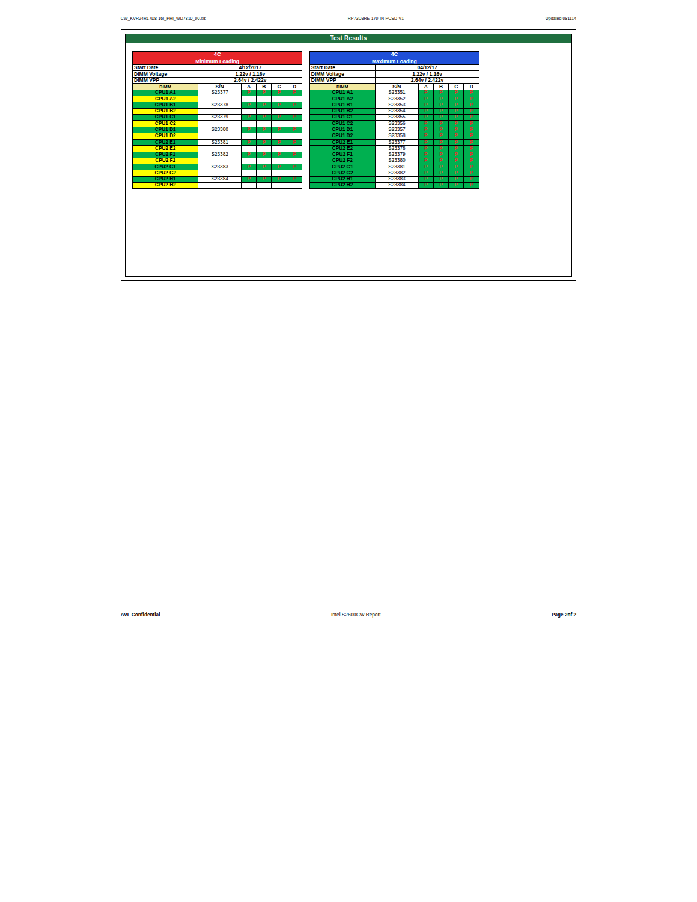CW_KVR24R17D8-16I_PHI_WD7810_00.xls
RP73D3RE-170-IN-PCSD-V1
Updated 081114
Test Results
| 4C |
| Minimum Loading |
| Start Date | 4/12/2017 |
| DIMM Voltage | 1.22v / 1.16v |
| DIMM VPP | 2.64v / 2.422v |
| DIMM | S/N | A | B | C | D |
| CPU1 A1 | S23377 | P | P | P | P |
| CPU1 A2 | | | | | |
| CPU1 B1 | S23378 | P | P | P | P |
| CPU1 B2 | | | | | |
| CPU1 C1 | S23379 | P | P | P | P |
| CPU1 C2 | | | | | |
| CPU1 D1 | S23380 | P | P | P | P |
| CPU1 D2 | | | | | |
| CPU2 E1 | S23381 | P | P | P | P |
| CPU2 E2 | | | | | |
| CPU2 F1 | S23382 | P | P | P | P |
| CPU2 F2 | | | | | |
| CPU2 G1 | S23383 | P | P | P | P |
| CPU2 G2 | | | | | |
| CPU2 H1 | S23384 | P | P | P | P |
| CPU2 H2 | | | | | |
| 4C |
| Maximum Loading |
| Start Date | 04/12/17 |
| DIMM Voltage | 1.22v / 1.16v |
| DIMM VPP | 2.64v / 2.422v |
| DIMM | S/N | A | B | C | D |
| CPU1 A1 | S23351 | P | P | P | P |
| CPU1 A2 | S23352 | P | P | P | P |
| CPU1 B1 | S23353 | P | P | P | P |
| CPU1 B2 | S23354 | P | P | P | P |
| CPU1 C1 | S23355 | P | P | P | P |
| CPU1 C2 | S23356 | P | P | P | P |
| CPU1 D1 | S23357 | P | P | P | P |
| CPU1 D2 | S23358 | P | P | P | P |
| CPU2 E1 | S23377 | P | P | P | P |
| CPU2 E2 | S23378 | P | P | P | P |
| CPU2 F1 | S23379 | P | P | P | P |
| CPU2 F2 | S23380 | P | P | P | P |
| CPU2 G1 | S23381 | P | P | P | P |
| CPU2 G2 | S23382 | P | P | P | P |
| CPU2 H1 | S23383 | P | P | P | P |
| CPU2 H2 | S23384 | P | P | P | P |
AVL Confidential
Intel S2600CW Report
Page 2of 2